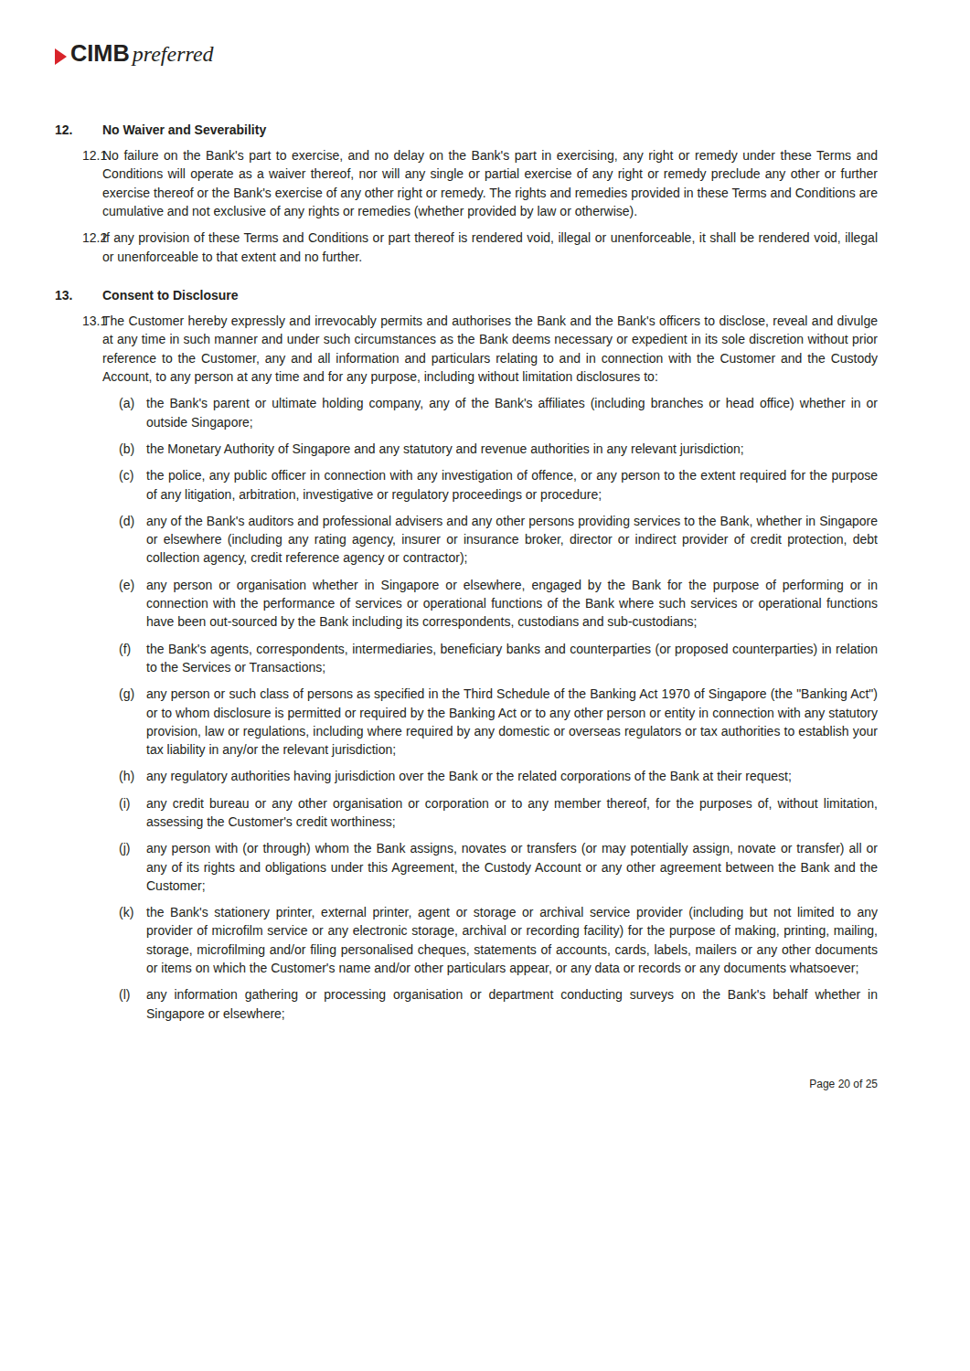CIMB preferred
12.
No Waiver and Severability
12.1
No failure on the Bank's part to exercise, and no delay on the Bank's part in exercising, any right or remedy under these Terms and Conditions will operate as a waiver thereof, nor will any single or partial exercise of any right or remedy preclude any other or further exercise thereof or the Bank's exercise of any other right or remedy. The rights and remedies provided in these Terms and Conditions are cumulative and not exclusive of any rights or remedies (whether provided by law or otherwise).
12.2
If any provision of these Terms and Conditions or part thereof is rendered void, illegal or unenforceable, it shall be rendered void, illegal or unenforceable to that extent and no further.
13.
Consent to Disclosure
13.1
The Customer hereby expressly and irrevocably permits and authorises the Bank and the Bank's officers to disclose, reveal and divulge at any time in such manner and under such circumstances as the Bank deems necessary or expedient in its sole discretion without prior reference to the Customer, any and all information and particulars relating to and in connection with the Customer and the Custody Account, to any person at any time and for any purpose, including without limitation disclosures to:
(a)
the Bank's parent or ultimate holding company, any of the Bank's affiliates (including branches or head office) whether in or outside Singapore;
(b)
the Monetary Authority of Singapore and any statutory and revenue authorities in any relevant jurisdiction;
(c)
the police, any public officer in connection with any investigation of offence, or any person to the extent required for the purpose of any litigation, arbitration, investigative or regulatory proceedings or procedure;
(d)
any of the Bank's auditors and professional advisers and any other persons providing services to the Bank, whether in Singapore or elsewhere (including any rating agency, insurer or insurance broker, director or indirect provider of credit protection, debt collection agency, credit reference agency or contractor);
(e)
any person or organisation whether in Singapore or elsewhere, engaged by the Bank for the purpose of performing or in connection with the performance of services or operational functions of the Bank where such services or operational functions have been out-sourced by the Bank including its correspondents, custodians and sub-custodians;
(f)
the Bank's agents, correspondents, intermediaries, beneficiary banks and counterparties (or proposed counterparties) in relation to the Services or Transactions;
(g)
any person or such class of persons as specified in the Third Schedule of the Banking Act 1970 of Singapore (the "Banking Act") or to whom disclosure is permitted or required by the Banking Act or to any other person or entity in connection with any statutory provision, law or regulations, including where required by any domestic or overseas regulators or tax authorities to establish your tax liability in any/or the relevant jurisdiction;
(h)
any regulatory authorities having jurisdiction over the Bank or the related corporations of the Bank at their request;
(i)
any credit bureau or any other organisation or corporation or to any member thereof, for the purposes of, without limitation, assessing the Customer's credit worthiness;
(j)
any person with (or through) whom the Bank assigns, novates or transfers (or may potentially assign, novate or transfer) all or any of its rights and obligations under this Agreement, the Custody Account or any other agreement between the Bank and the Customer;
(k)
the Bank's stationery printer, external printer, agent or storage or archival service provider (including but not limited to any provider of microfilm service or any electronic storage, archival or recording facility) for the purpose of making, printing, mailing, storage, microfilming and/or filing personalised cheques, statements of accounts, cards, labels, mailers or any other documents or items on which the Customer's name and/or other particulars appear, or any data or records or any documents whatsoever;
(l)
any information gathering or processing organisation or department conducting surveys on the Bank's behalf whether in Singapore or elsewhere;
Page 20 of 25